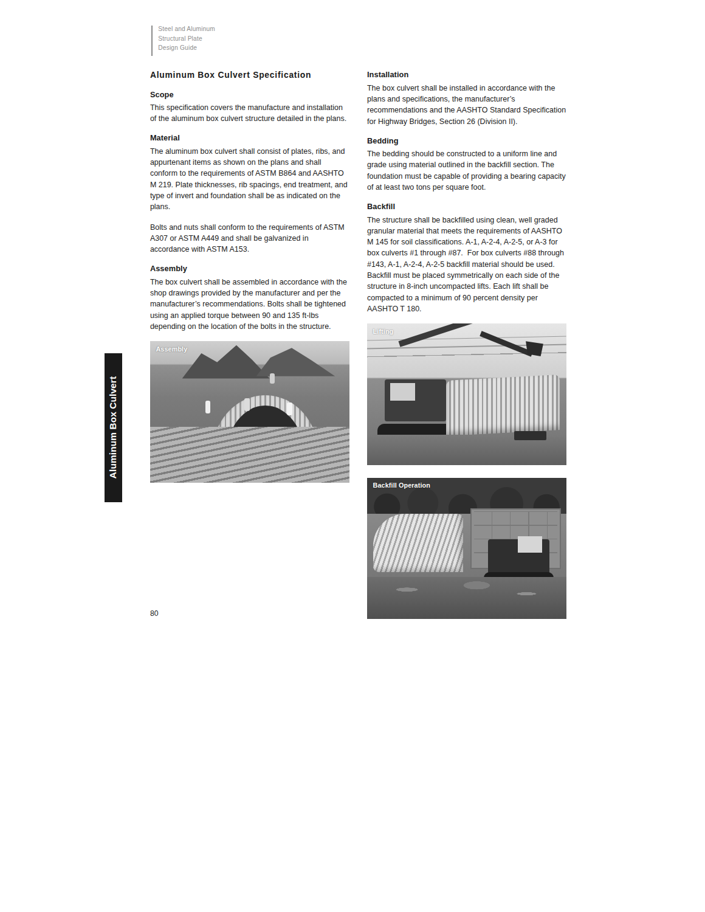Steel and Aluminum
Structural Plate
Design Guide
Aluminum Box Culvert
Aluminum Box Culvert Specification
Scope
This specification covers the manufacture and installation of the aluminum box culvert structure detailed in the plans.
Material
The aluminum box culvert shall consist of plates, ribs, and appurtenant items as shown on the plans and shall conform to the requirements of ASTM B864 and AASHTO M 219. Plate thicknesses, rib spacings, end treatment, and type of invert and foundation shall be as indicated on the plans.
Bolts and nuts shall conform to the requirements of ASTM A307 or ASTM A449 and shall be galvanized in accordance with ASTM A153.
Assembly
The box culvert shall be assembled in accordance with the shop drawings provided by the manufacturer and per the manufacturer’s recommendations. Bolts shall be tightened using an applied torque between 90 and 135 ft-lbs depending on the location of the bolts in the structure.
Assembly
Installation
The box culvert shall be installed in accordance with the plans and specifications, the manufacturer’s recommendations and the AASHTO Standard Specification for Highway Bridges, Section 26 (Division II).
Bedding
The bedding should be constructed to a uniform line and grade using material outlined in the backfill section. The foundation must be capable of providing a bearing capacity of at least two tons per square foot.
Backfill
The structure shall be backfilled using clean, well graded granular material that meets the requirements of AASHTO M 145 for soil classifications. A-1, A-2-4, A-2-5, or A-3 for box culverts #1 through #87. For box culverts #88 through #143, A-1, A-2-4, A-2-5 backfill material should be used. Backfill must be placed symmetrically on each side of the structure in 8-inch uncompacted lifts. Each lift shall be compacted to a minimum of 90 percent density per AASHTO T 180.
Lifting
Backfill Operation
80